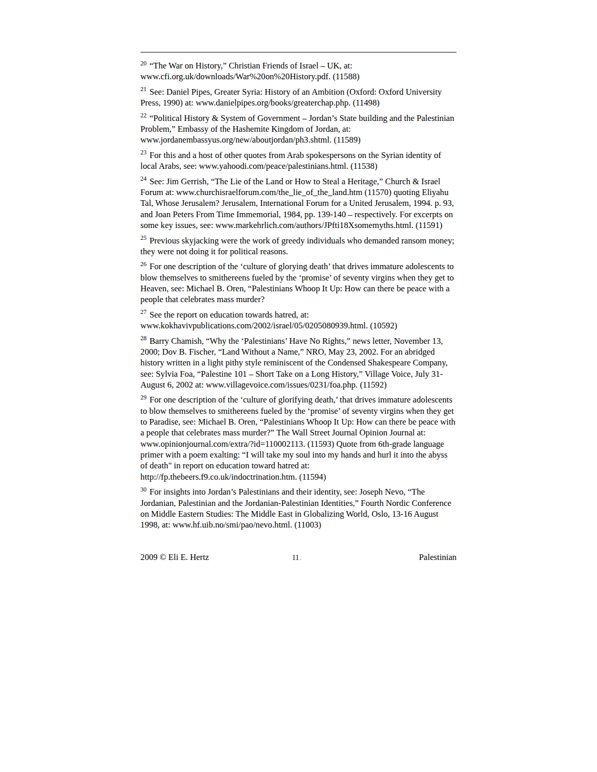20 “The War on History,” Christian Friends of Israel – UK, at: www.cfi.org.uk/downloads/War%20on%20History.pdf. (11588)
21 See: Daniel Pipes, Greater Syria: History of an Ambition (Oxford: Oxford University Press, 1990) at: www.danielpipes.org/books/greaterchap.php. (11498)
22 “Political History & System of Government – Jordan’s State building and the Palestinian Problem,” Embassy of the Hashemite Kingdom of Jordan, at: www.jordanembassyus.org/new/aboutjordan/ph3.shtml. (11589)
23 For this and a host of other quotes from Arab spokespersons on the Syrian identity of local Arabs, see: www.yahoodi.com/peace/palestinians.html. (11538)
24 See: Jim Gerrish, “The Lie of the Land or How to Steal a Heritage,” Church & Israel Forum at: www.churchisraelforum.com/the_lie_of_the_land.htm (11570) quoting Eliyahu Tal, Whose Jerusalem? Jerusalem, International Forum for a United Jerusalem, 1994. p. 93, and Joan Peters From Time Immemorial, 1984, pp. 139-140 – respectively. For excerpts on some key issues, see: www.markehrlich.com/authors/JPfti18Xsomemyths.html. (11591)
25 Previous skyjacking were the work of greedy individuals who demanded ransom money; they were not doing it for political reasons.
26 For one description of the ‘culture of glorying death’ that drives immature adolescents to blow themselves to smithereens fueled by the ‘promise’ of seventy virgins when they get to Heaven, see: Michael B. Oren, “Palestinians Whoop It Up: How can there be peace with a people that celebrates mass murder?
27 See the report on education towards hatred, at: www.kokhavivpublications.com/2002/israel/05/0205080939.html. (10592)
28 Barry Chamish, “Why the ‘Palestinians’ Have No Rights,” news letter, November 13, 2000; Dov B. Fischer, “Land Without a Name,” NRO, May 23, 2002. For an abridged history written in a light pithy style reminiscent of the Condensed Shakespeare Company, see: Sylvia Foa, “Palestine 101 – Short Take on a Long History,” Village Voice, July 31- August 6, 2002 at: www.villagevoice.com/issues/0231/foa.php. (11592)
29 For one description of the ‘culture of glorifying death,’ that drives immature adolescents to blow themselves to smithereens fueled by the ‘promise’ of seventy virgins when they get to Paradise, see: Michael B. Oren, “Palestinians Whoop It Up: How can there be peace with a people that celebrates mass murder?” The Wall Street Journal Opinion Journal at: www.opinionjournal.com/extra/?id=110002113. (11593) Quote from 6th-grade language primer with a poem exalting: “I will take my soul into my hands and hurl it into the abyss of death" in report on education toward hatred at: http://fp.thebeers.f9.co.uk/indoctrination.htm. (11594)
30 For insights into Jordan’s Palestinians and their identity, see: Joseph Nevo, “The Jordanian, Palestinian and the Jordanian-Palestinian Identities,” Fourth Nordic Conference on Middle Eastern Studies: The Middle East in Globalizing World, Oslo, 13-16 August 1998, at: www.hf.uib.no/smi/pao/nevo.html. (11003)
2009 © Eli E. Hertz
11.
Palestinian